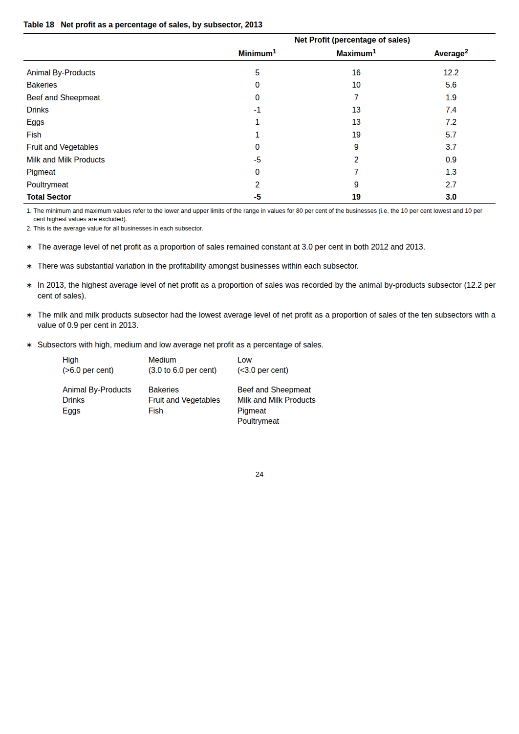Table 18 Net profit as a percentage of sales, by subsector, 2013
| | Net Profit (percentage of sales) |
| --- | --- |
| | Minimum 1 | Maximum 1 | Average 2 |
| Animal By-Products | 5 | 16 | 12.2 |
| Bakeries | 0 | 10 | 5.6 |
| Beef and Sheepmeat | 0 | 7 | 1.9 |
| Drinks | -1 | 13 | 7.4 |
| Eggs | 1 | 13 | 7.2 |
| Fish | 1 | 19 | 5.7 |
| Fruit and Vegetables | 0 | 9 | 3.7 |
| Milk and Milk Products | -5 | 2 | 0.9 |
| Pigmeat | 0 | 7 | 1.3 |
| Poultrymeat | 2 | 9 | 2.7 |
| Total Sector | -5 | 19 | 3.0 |
The minimum and maximum values refer to the lower and upper limits of the range in values for 80 per cent of the businesses (i.e. the 10 per cent lowest and 10 per cent highest values are excluded).
This is the average value for all businesses in each subsector.
The average level of net profit as a proportion of sales remained constant at 3.0 per cent in both 2012 and 2013.
There was substantial variation in the profitability amongst businesses within each subsector.
In 2013, the highest average level of net profit as a proportion of sales was recorded by the animal by-products subsector (12.2 per cent of sales).
The milk and milk products subsector had the lowest average level of net profit as a proportion of sales of the ten subsectors with a value of 0.9 per cent in 2013.
Subsectors with high, medium and low average net profit as a percentage of sales.
| High (>6.0 per cent) | Medium (3.0 to 6.0 per cent) | Low (<3.0 per cent) |
| Animal By-Products Drinks Eggs | Bakeries Fruit and Vegetables Fish | Beef and Sheepmeat Milk and Milk Products Pigmeat Poultrymeat |
24